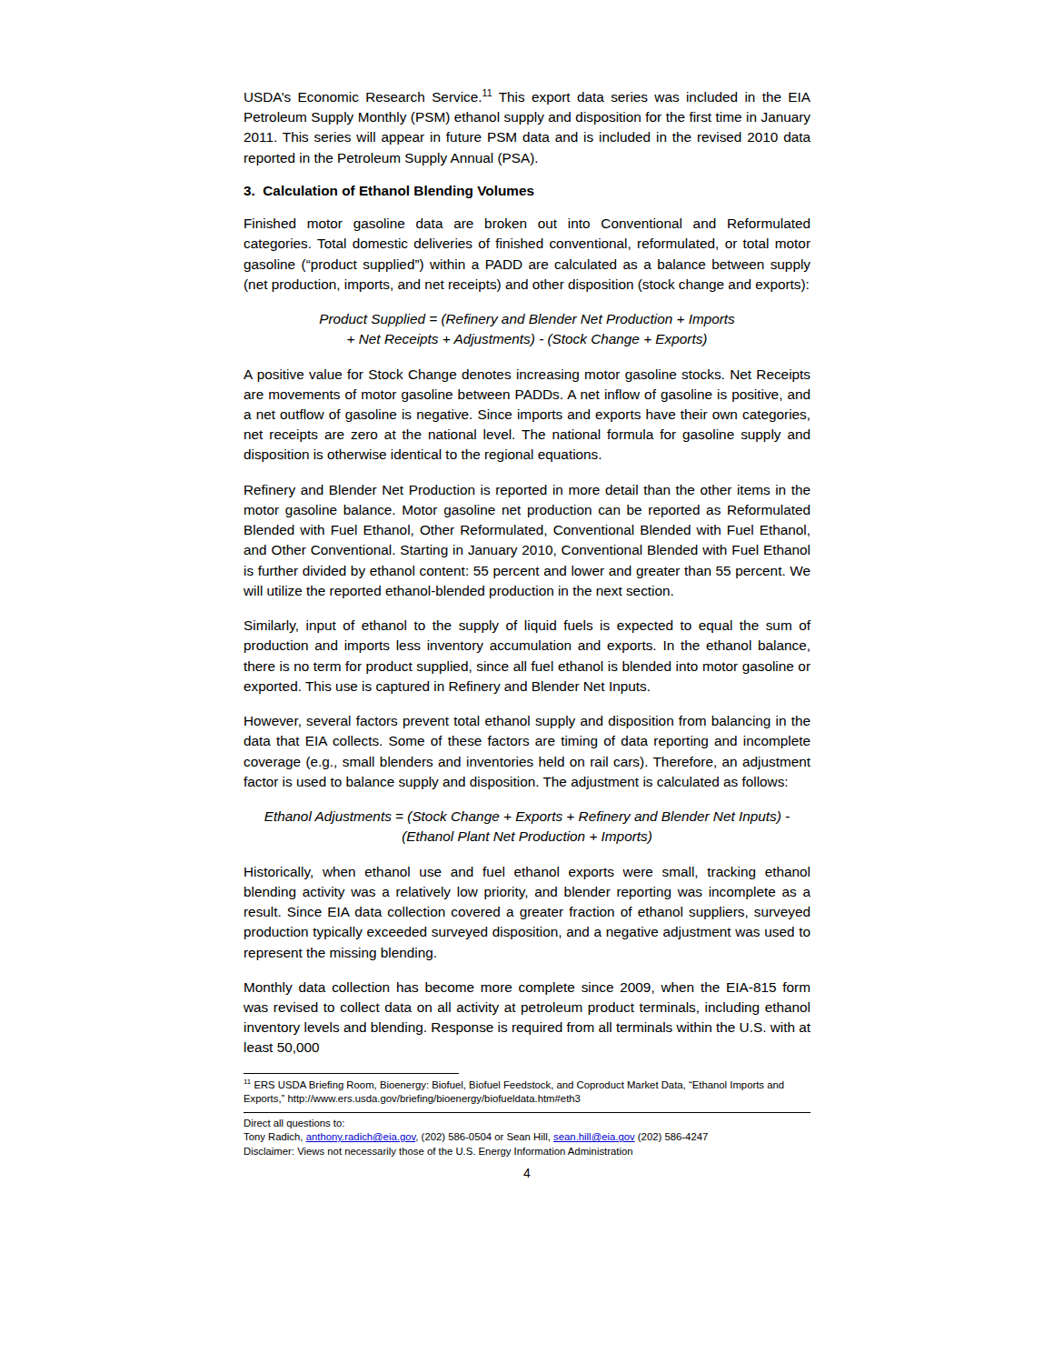USDA’s Economic Research Service.11 This export data series was included in the EIA Petroleum Supply Monthly (PSM) ethanol supply and disposition for the first time in January 2011. This series will appear in future PSM data and is included in the revised 2010 data reported in the Petroleum Supply Annual (PSA).
3. Calculation of Ethanol Blending Volumes
Finished motor gasoline data are broken out into Conventional and Reformulated categories. Total domestic deliveries of finished conventional, reformulated, or total motor gasoline (“product supplied”) within a PADD are calculated as a balance between supply (net production, imports, and net receipts) and other disposition (stock change and exports):
Product Supplied = (Refinery and Blender Net Production + Imports
+ Net Receipts + Adjustments) - (Stock Change + Exports)
A positive value for Stock Change denotes increasing motor gasoline stocks. Net Receipts are movements of motor gasoline between PADDs. A net inflow of gasoline is positive, and a net outflow of gasoline is negative. Since imports and exports have their own categories, net receipts are zero at the national level. The national formula for gasoline supply and disposition is otherwise identical to the regional equations.
Refinery and Blender Net Production is reported in more detail than the other items in the motor gasoline balance. Motor gasoline net production can be reported as Reformulated Blended with Fuel Ethanol, Other Reformulated, Conventional Blended with Fuel Ethanol, and Other Conventional. Starting in January 2010, Conventional Blended with Fuel Ethanol is further divided by ethanol content: 55 percent and lower and greater than 55 percent. We will utilize the reported ethanol-blended production in the next section.
Similarly, input of ethanol to the supply of liquid fuels is expected to equal the sum of production and imports less inventory accumulation and exports. In the ethanol balance, there is no term for product supplied, since all fuel ethanol is blended into motor gasoline or exported. This use is captured in Refinery and Blender Net Inputs.
However, several factors prevent total ethanol supply and disposition from balancing in the data that EIA collects. Some of these factors are timing of data reporting and incomplete coverage (e.g., small blenders and inventories held on rail cars). Therefore, an adjustment factor is used to balance supply and disposition. The adjustment is calculated as follows:
Ethanol Adjustments = (Stock Change + Exports + Refinery and Blender Net Inputs) -
(Ethanol Plant Net Production + Imports)
Historically, when ethanol use and fuel ethanol exports were small, tracking ethanol blending activity was a relatively low priority, and blender reporting was incomplete as a result. Since EIA data collection covered a greater fraction of ethanol suppliers, surveyed production typically exceeded surveyed disposition, and a negative adjustment was used to represent the missing blending.
Monthly data collection has become more complete since 2009, when the EIA-815 form was revised to collect data on all activity at petroleum product terminals, including ethanol inventory levels and blending. Response is required from all terminals within the U.S. with at least 50,000
11 ERS USDA Briefing Room, Bioenergy: Biofuel, Biofuel Feedstock, and Coproduct Market Data, “Ethanol Imports and Exports,” http://www.ers.usda.gov/briefing/bioenergy/biofueldata.htm#eth3
Direct all questions to:
Tony Radich, anthony.radich@eia.gov, (202) 586-0504 or Sean Hill, sean.hill@eia.gov (202) 586-4247
Disclaimer: Views not necessarily those of the U.S. Energy Information Administration
4